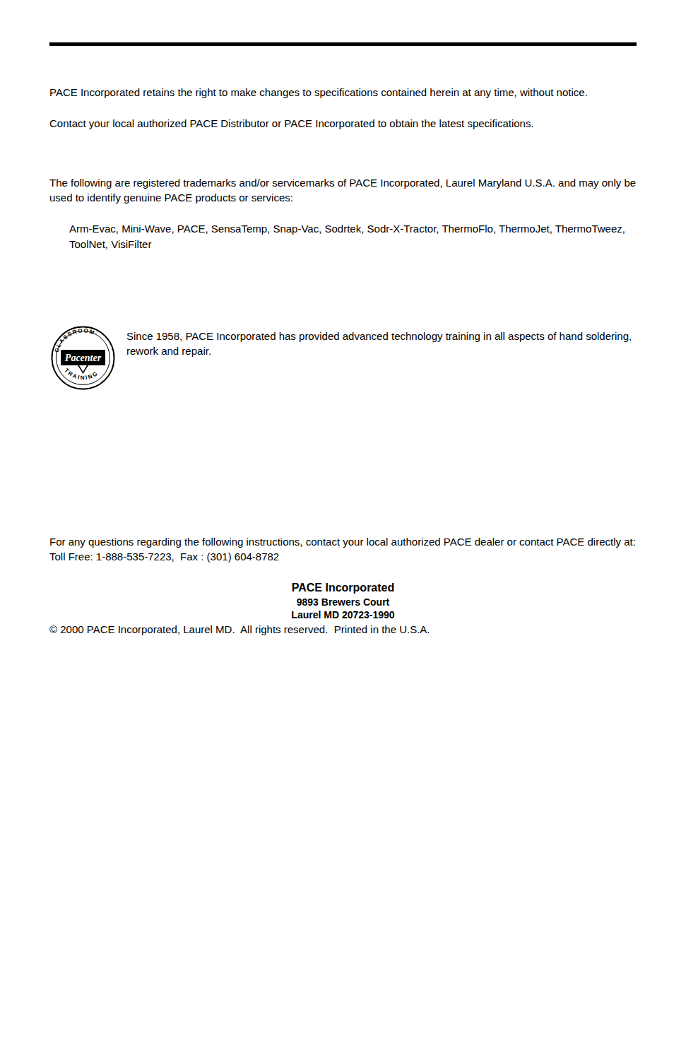PACE Incorporated retains the right to make changes to specifications contained herein at any time, without notice.
Contact your local authorized PACE Distributor or PACE Incorporated to obtain the latest specifications.
The following are registered trademarks and/or servicemarks of PACE Incorporated, Laurel Maryland U.S.A. and may only be used to identify genuine PACE products or services:
Arm-Evac, Mini-Wave, PACE, SensaTemp, Snap-Vac, Sodrtek, Sodr-X-Tractor, ThermoFlo, ThermoJet, ThermoTweez, ToolNet, VisiFilter
CLASSROOM TRAINING Pacenter
Since 1958, PACE Incorporated has provided advanced technology training in all aspects of hand soldering, rework and repair.
For any questions regarding the following instructions, contact your local authorized PACE dealer or contact PACE directly at:
Toll Free: 1-888-535-7223, Fax : (301) 604-8782
PACE Incorporated
9893 Brewers Court
Laurel MD 20723-1990
© 2000 PACE Incorporated, Laurel MD. All rights reserved. Printed in the U.S.A.